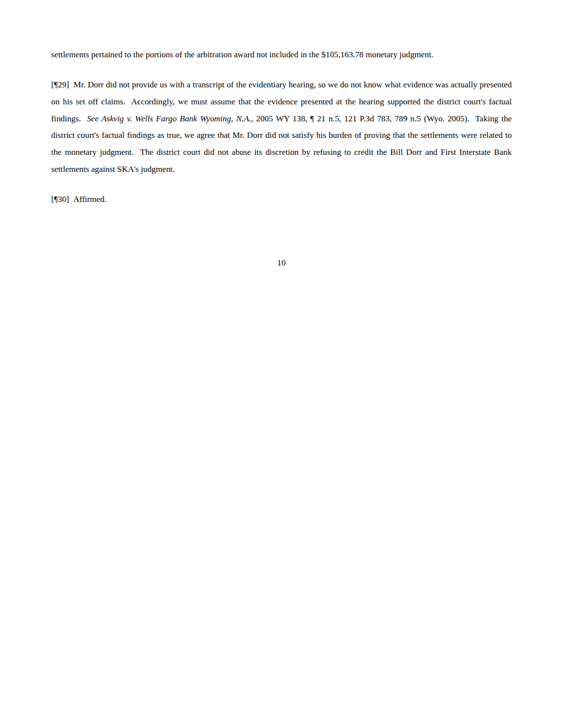settlements pertained to the portions of the arbitration award not included in the $105,163.78 monetary judgment.
[¶29] Mr. Dorr did not provide us with a transcript of the evidentiary hearing, so we do not know what evidence was actually presented on his set off claims. Accordingly, we must assume that the evidence presented at the hearing supported the district court's factual findings. See Askvig v. Wells Fargo Bank Wyoming, N.A., 2005 WY 138, ¶ 21 n.5, 121 P.3d 783, 789 n.5 (Wyo. 2005). Taking the district court's factual findings as true, we agree that Mr. Dorr did not satisfy his burden of proving that the settlements were related to the monetary judgment. The district court did not abuse its discretion by refusing to credit the Bill Dorr and First Interstate Bank settlements against SKA's judgment.
[¶30] Affirmed.
10